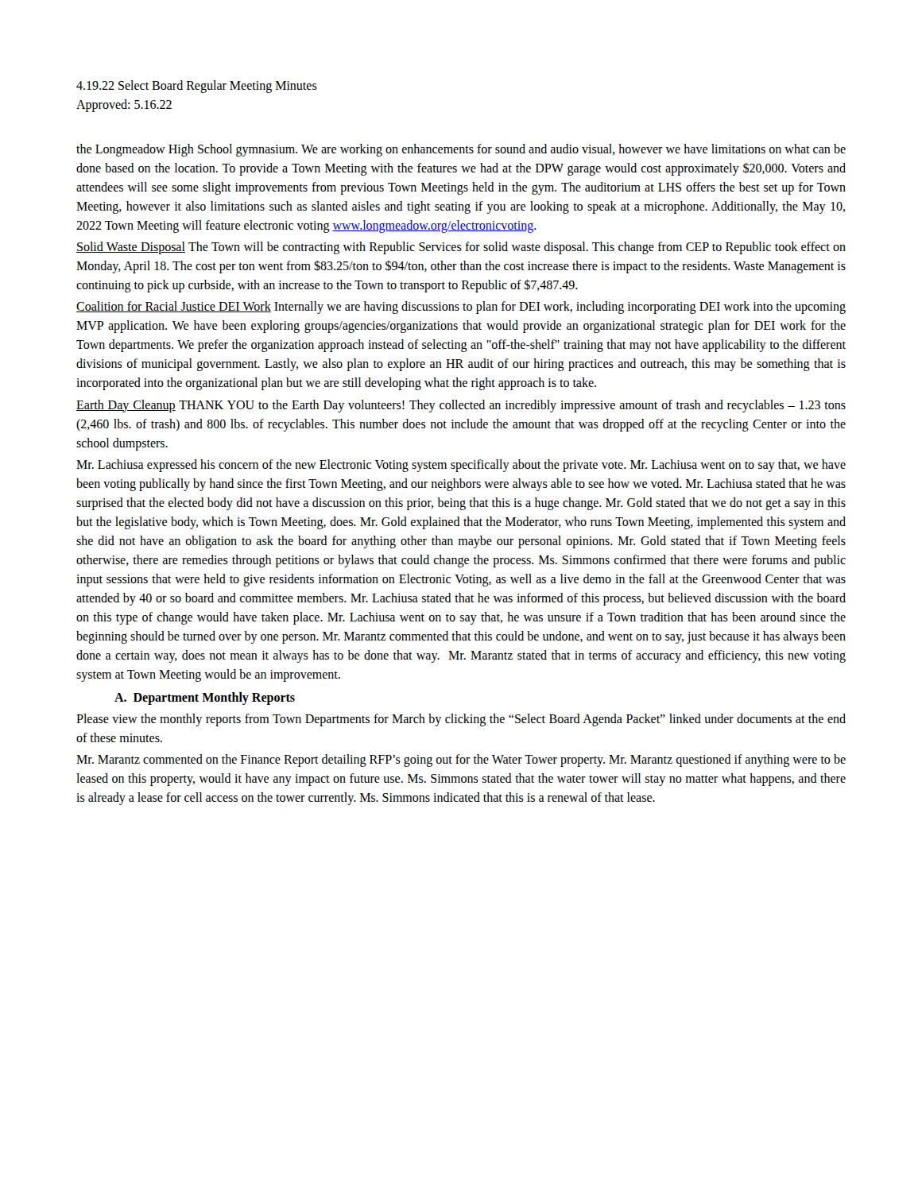4.19.22 Select Board Regular Meeting Minutes
Approved: 5.16.22
the Longmeadow High School gymnasium. We are working on enhancements for sound and audio visual, however we have limitations on what can be done based on the location. To provide a Town Meeting with the features we had at the DPW garage would cost approximately $20,000. Voters and attendees will see some slight improvements from previous Town Meetings held in the gym. The auditorium at LHS offers the best set up for Town Meeting, however it also limitations such as slanted aisles and tight seating if you are looking to speak at a microphone. Additionally, the May 10, 2022 Town Meeting will feature electronic voting www.longmeadow.org/electronicvoting.
Solid Waste Disposal The Town will be contracting with Republic Services for solid waste disposal. This change from CEP to Republic took effect on Monday, April 18. The cost per ton went from $83.25/ton to $94/ton, other than the cost increase there is impact to the residents. Waste Management is continuing to pick up curbside, with an increase to the Town to transport to Republic of $7,487.49.
Coalition for Racial Justice DEI Work Internally we are having discussions to plan for DEI work, including incorporating DEI work into the upcoming MVP application. We have been exploring groups/agencies/organizations that would provide an organizational strategic plan for DEI work for the Town departments. We prefer the organization approach instead of selecting an "off-the-shelf" training that may not have applicability to the different divisions of municipal government. Lastly, we also plan to explore an HR audit of our hiring practices and outreach, this may be something that is incorporated into the organizational plan but we are still developing what the right approach is to take.
Earth Day Cleanup THANK YOU to the Earth Day volunteers! They collected an incredibly impressive amount of trash and recyclables – 1.23 tons (2,460 lbs. of trash) and 800 lbs. of recyclables. This number does not include the amount that was dropped off at the recycling Center or into the school dumpsters.
Mr. Lachiusa expressed his concern of the new Electronic Voting system specifically about the private vote. Mr. Lachiusa went on to say that, we have been voting publically by hand since the first Town Meeting, and our neighbors were always able to see how we voted. Mr. Lachiusa stated that he was surprised that the elected body did not have a discussion on this prior, being that this is a huge change. Mr. Gold stated that we do not get a say in this but the legislative body, which is Town Meeting, does. Mr. Gold explained that the Moderator, who runs Town Meeting, implemented this system and she did not have an obligation to ask the board for anything other than maybe our personal opinions. Mr. Gold stated that if Town Meeting feels otherwise, there are remedies through petitions or bylaws that could change the process. Ms. Simmons confirmed that there were forums and public input sessions that were held to give residents information on Electronic Voting, as well as a live demo in the fall at the Greenwood Center that was attended by 40 or so board and committee members. Mr. Lachiusa stated that he was informed of this process, but believed discussion with the board on this type of change would have taken place. Mr. Lachiusa went on to say that, he was unsure if a Town tradition that has been around since the beginning should be turned over by one person. Mr. Marantz commented that this could be undone, and went on to say, just because it has always been done a certain way, does not mean it always has to be done that way. Mr. Marantz stated that in terms of accuracy and efficiency, this new voting system at Town Meeting would be an improvement.
A. Department Monthly Reports
Please view the monthly reports from Town Departments for March by clicking the “Select Board Agenda Packet” linked under documents at the end of these minutes.
Mr. Marantz commented on the Finance Report detailing RFP’s going out for the Water Tower property. Mr. Marantz questioned if anything were to be leased on this property, would it have any impact on future use. Ms. Simmons stated that the water tower will stay no matter what happens, and there is already a lease for cell access on the tower currently. Ms. Simmons indicated that this is a renewal of that lease.